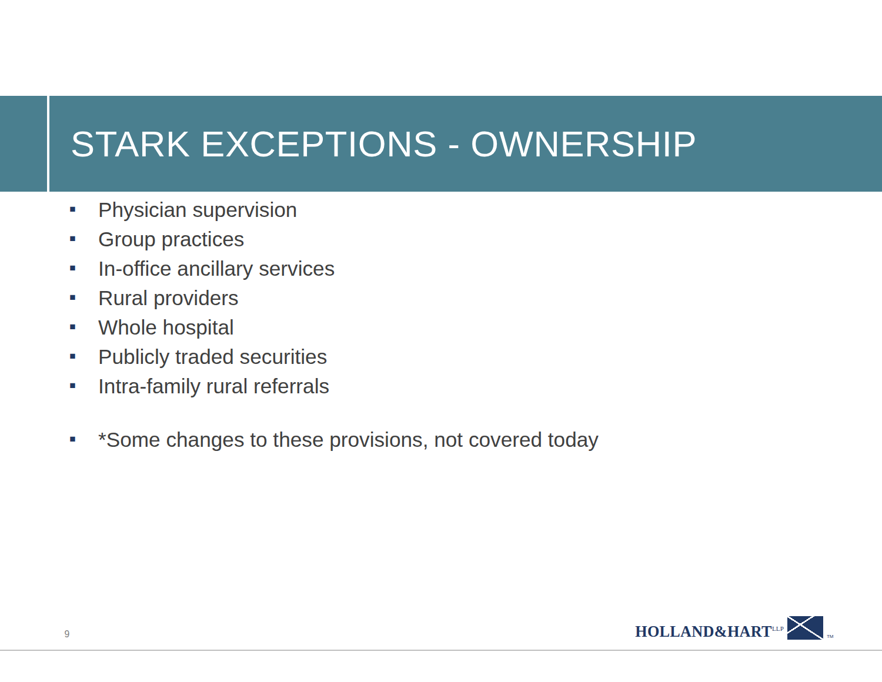STARK EXCEPTIONS - OWNERSHIP
Physician supervision
Group practices
In-office ancillary services
Rural providers
Whole hospital
Publicly traded securities
Intra-family rural referrals
*Some changes to these provisions, not covered today
9
HOLLAND&HARTLLP
TM